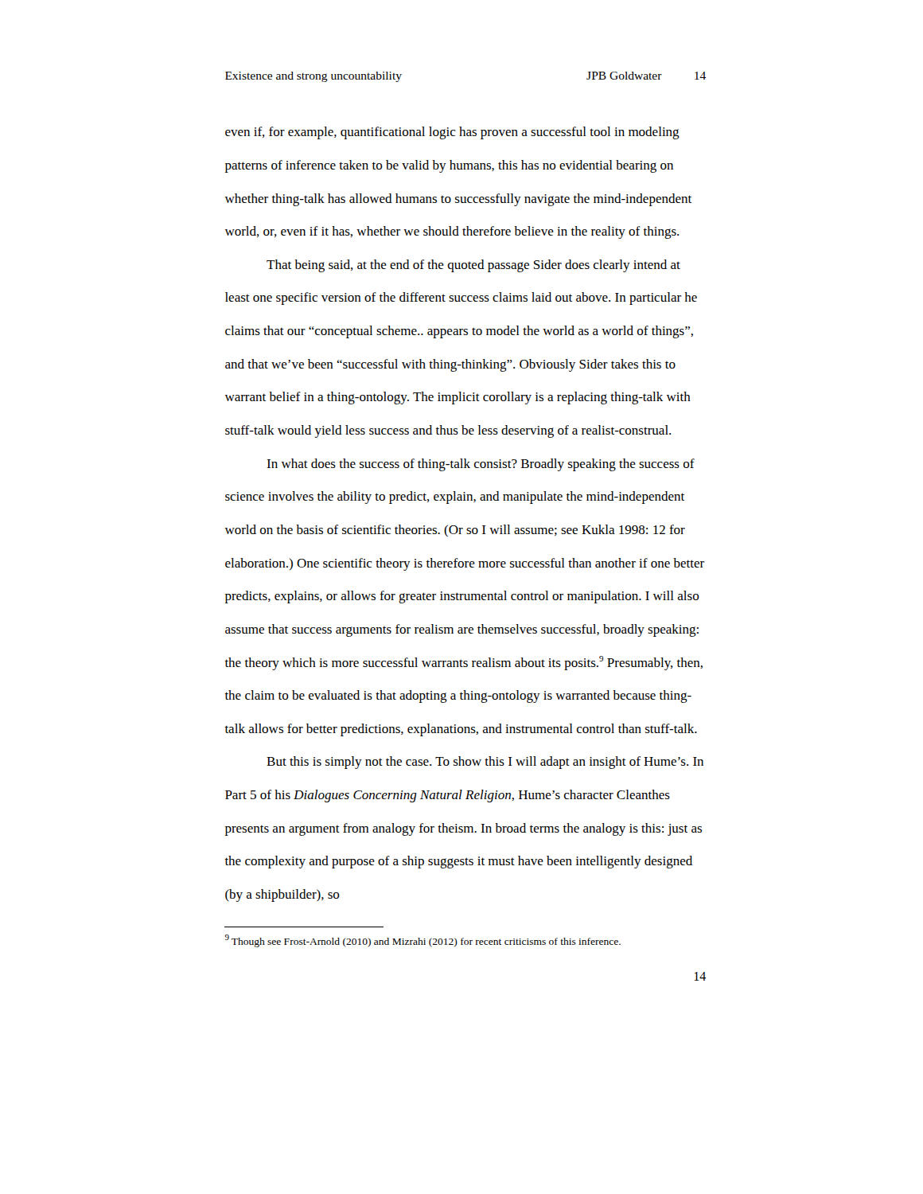Existence and strong uncountability
JPB Goldwater 14
even if, for example, quantificational logic has proven a successful tool in modeling patterns of inference taken to be valid by humans, this has no evidential bearing on whether thing-talk has allowed humans to successfully navigate the mind-independent world, or, even if it has, whether we should therefore believe in the reality of things.
That being said, at the end of the quoted passage Sider does clearly intend at least one specific version of the different success claims laid out above. In particular he claims that our “conceptual scheme.. appears to model the world as a world of things”, and that we’ve been “successful with thing-thinking”. Obviously Sider takes this to warrant belief in a thing-ontology. The implicit corollary is a replacing thing-talk with stuff-talk would yield less success and thus be less deserving of a realist-construal.
In what does the success of thing-talk consist? Broadly speaking the success of science involves the ability to predict, explain, and manipulate the mind-independent world on the basis of scientific theories. (Or so I will assume; see Kukla 1998: 12 for elaboration.) One scientific theory is therefore more successful than another if one better predicts, explains, or allows for greater instrumental control or manipulation. I will also assume that success arguments for realism are themselves successful, broadly speaking: the theory which is more successful warrants realism about its posits.9 Presumably, then, the claim to be evaluated is that adopting a thing-ontology is warranted because thing-talk allows for better predictions, explanations, and instrumental control than stuff-talk.
But this is simply not the case. To show this I will adapt an insight of Hume’s. In Part 5 of his Dialogues Concerning Natural Religion, Hume’s character Cleanthes presents an argument from analogy for theism. In broad terms the analogy is this: just as the complexity and purpose of a ship suggests it must have been intelligently designed (by a shipbuilder), so
9Though see Frost-Arnold (2010) and Mizrahi (2012) for recent criticisms of this inference.
14